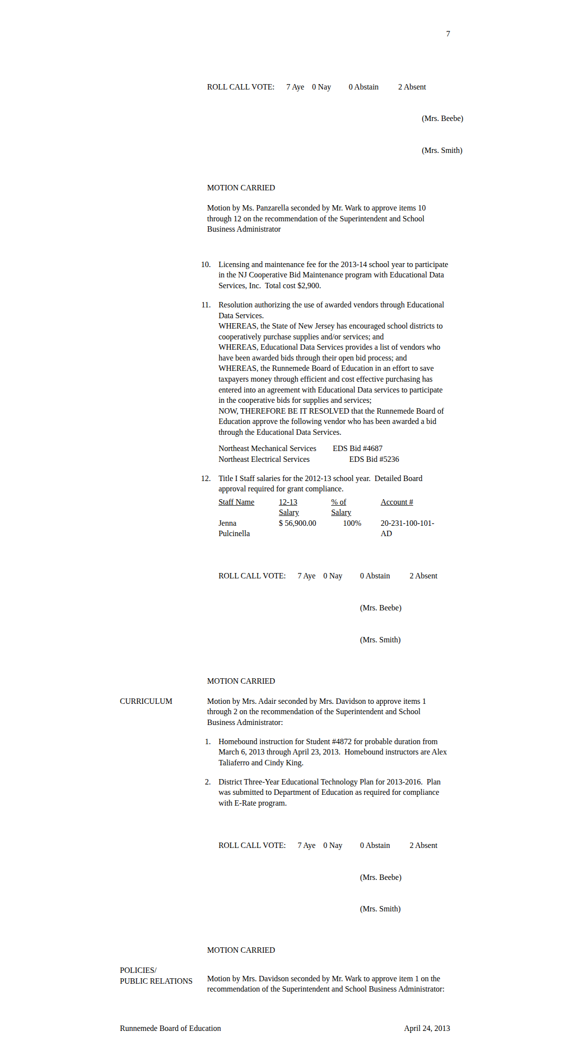7
ROLL CALL VOTE: 7 Aye 0 Nay 0 Abstain 2 Absent (Mrs. Beebe) (Mrs. Smith)
MOTION CARRIED
Motion by Ms. Panzarella seconded by Mr. Wark to approve items 10 through 12 on the recommendation of the Superintendent and School Business Administrator
Licensing and maintenance fee for the 2013-14 school year to participate in the NJ Cooperative Bid Maintenance program with Educational Data Services, Inc. Total cost $2,900.
Resolution authorizing the use of awarded vendors through Educational Data Services.
WHEREAS, the State of New Jersey has encouraged school districts to cooperatively purchase supplies and/or services; and
WHEREAS, Educational Data Services provides a list of vendors who have been awarded bids through their open bid process; and
WHEREAS, the Runnemede Board of Education in an effort to save taxpayers money through efficient and cost effective purchasing has entered into an agreement with Educational Data services to participate in the cooperative bids for supplies and services;
NOW, THEREFORE BE IT RESOLVED that the Runnemede Board of Education approve the following vendor who has been awarded a bid through the Educational Data Services.
| Northeast Mechanical Services | EDS Bid #4687 |
| Northeast Electrical Services | EDS Bid #5236 |
Title I Staff salaries for the 2012-13 school year. Detailed Board approval required for grant compliance.
| Staff Name | 12-13 Salary | % of Salary | Account # |
| --- | --- | --- | --- |
| Jenna Pulcinella | $ 56,900.00 | 100% | 20-231-100-101-AD |
ROLL CALL VOTE: 7 Aye 0 Nay 0 Abstain 2 Absent (Mrs. Beebe) (Mrs. Smith)
MOTION CARRIED
CURRICULUM
Motion by Mrs. Adair seconded by Mrs. Davidson to approve items 1 through 2 on the recommendation of the Superintendent and School Business Administrator:
Homebound instruction for Student #4872 for probable duration from March 6, 2013 through April 23, 2013. Homebound instructors are Alex Taliaferro and Cindy King.
District Three-Year Educational Technology Plan for 2013-2016. Plan was submitted to Department of Education as required for compliance with E-Rate program.
ROLL CALL VOTE: 7 Aye 0 Nay 0 Abstain 2 Absent (Mrs. Beebe) (Mrs. Smith)
MOTION CARRIED
POLICIES/
PUBLIC RELATIONS
Motion by Mrs. Davidson seconded by Mr. Wark to approve item 1 on the recommendation of the Superintendent and School Business Administrator:
Runnemede Board of Education
April 24, 2013